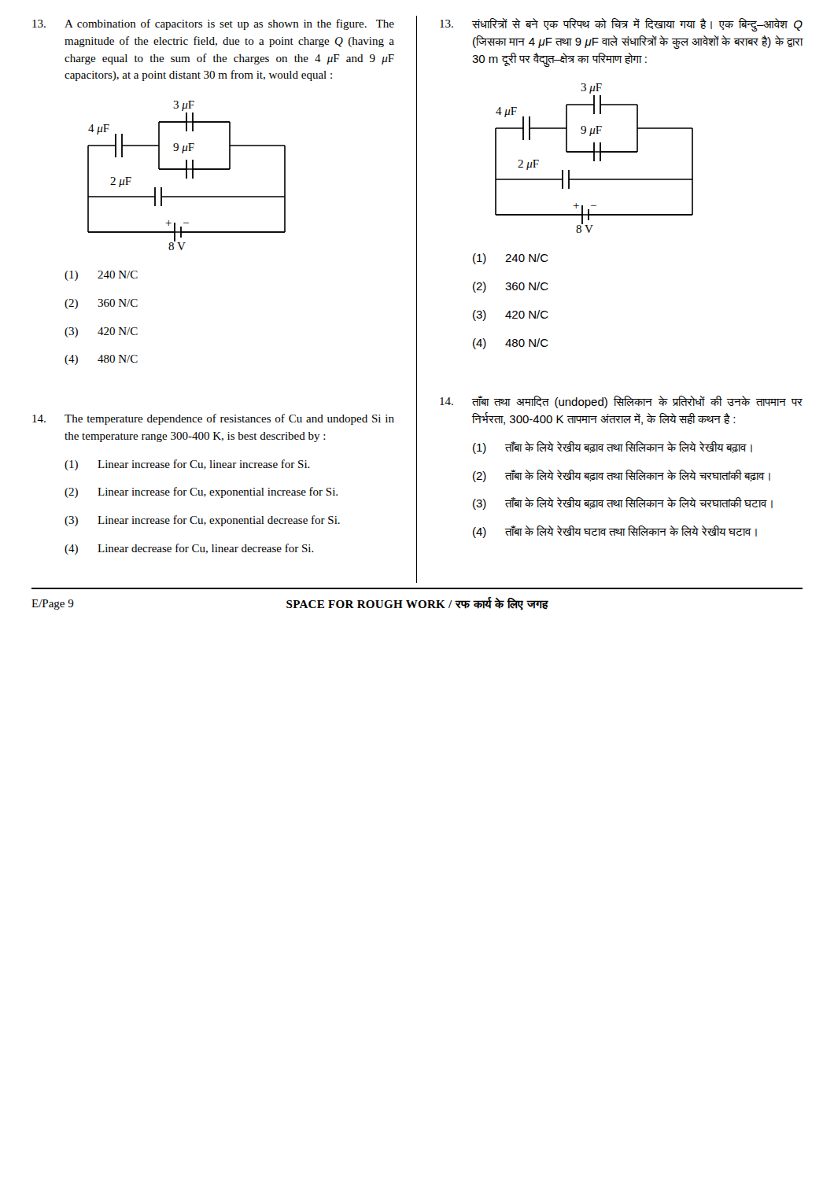13.
A combination of capacitors is set up as shown in the figure. The magnitude of the electric field, due to a point charge Q (having a charge equal to the sum of the charges on the 4 μ F and 9 μ F capacitors), at a point distant 30 m from it, would equal :
3 μ F 4 μ F 9 μ F 2 μ F + − 8 V
(1)
240 N/C
(2)
360 N/C
(3)
420 N/C
(4)
480 N/C
14.
The temperature dependence of resistances of Cu and undoped Si in the temperature range 300-400 K, is best described by :
(1)
Linear increase for Cu, linear increase for Si.
(2)
Linear increase for Cu, exponential increase for Si.
(3)
Linear increase for Cu, exponential decrease for Si.
(4)
Linear decrease for Cu, linear decrease for Si.
13.
संधारित्रों से बने एक परिपथ को चित्र में दिखाया गया है। एक बिन्दु–आवेश Q (जिसका मान 4 μ F तथा 9 μ F वाले संधारित्रों के कुल आवेशों के बराबर है) के द्वारा 30 m दूरी पर वैद्युत–क्षेत्र का परिमाण होगा :
3 μ F 4 μ F 9 μ F 2 μ F + − 8 V
(1)
240 N/C
(2)
360 N/C
(3)
420 N/C
(4)
480 N/C
14.
ताँबा तथा अमादित (undoped) सिलिकान के प्रतिरोधों की उनके तापमान पर निर्भरता, 300-400 K तापमान अंतराल में, के लिये सही कथन है :
(1)
ताँबा के लिये रेखीय बढ़ाव तथा सिलिकान के लिये रेखीय बढ़ाव।
(2)
ताँबा के लिये रेखीय बढ़ाव तथा सिलिकान के लिये चरघातांकी बढ़ाव।
(3)
ताँबा के लिये रेखीय बढ़ाव तथा सिलिकान के लिये चरघातांकी घटाव।
(4)
ताँबा के लिये रेखीय घटाव तथा सिलिकान के लिये रेखीय घटाव।
E/Page 9
SPACE FOR ROUGH WORK / रफ कार्य के लिए जगह